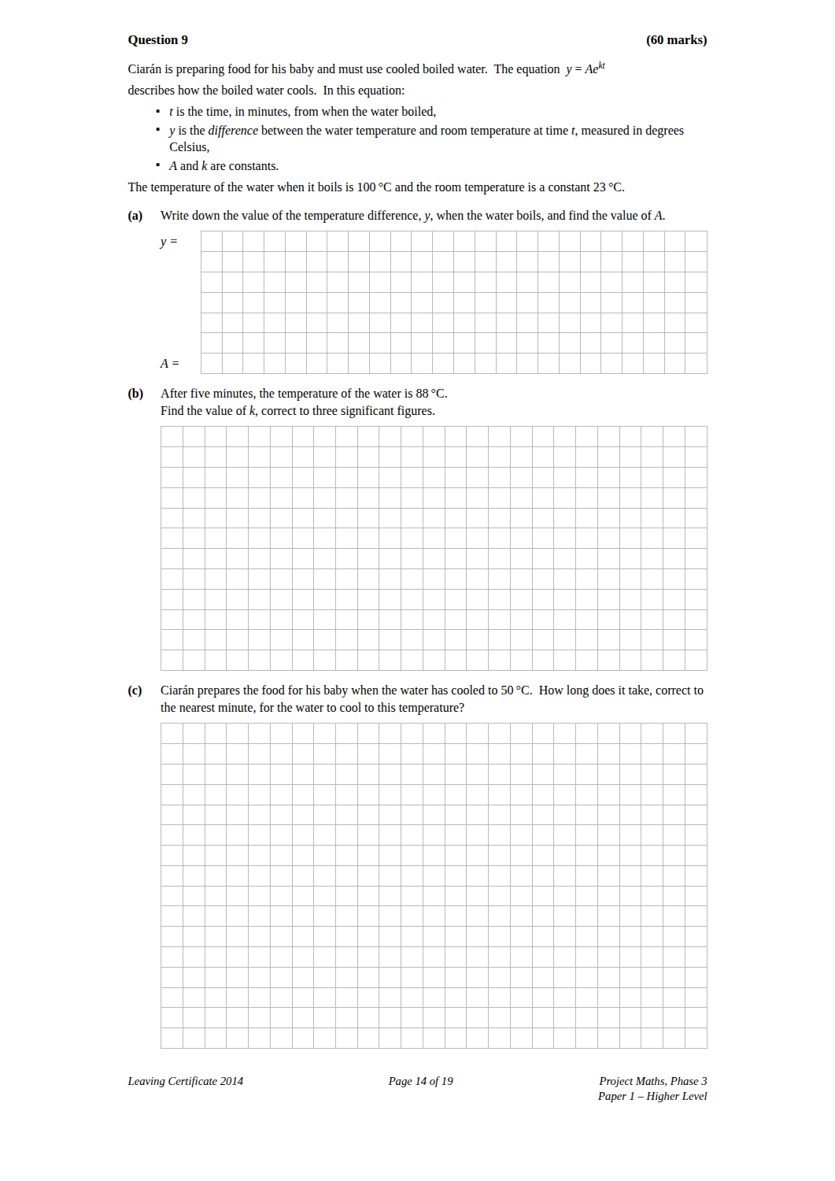Question 9 (60 marks)
Ciarán is preparing food for his baby and must use cooled boiled water. The equation y = Aekt
describes how the boiled water cools. In this equation:
t is the time, in minutes, from when the water boiled,
y is the difference between the water temperature and room temperature at time t, measured in degrees Celsius,
A and k are constants.
The temperature of the water when it boils is 100 °C and the room temperature is a constant 23 °C.
(a)
Write down the value of the temperature difference, y, when the water boils, and find the value of A.
| y = | | | | | | | | | | | | | | | | | | | | | | | | |
| A = | | | | | | | | | | | | | | | | | | | | | | | | |
(b)
After five minutes, the temperature of the water is 88 °C.
Find the value of k, correct to three significant figures.
(c)
Ciarán prepares the food for his baby when the water has cooled to 50 °C. How long does it take, correct to the nearest minute, for the water to cool to this temperature?
Leaving Certificate 2014
Page 14 of 19
Project Maths, Phase 3
Paper 1 – Higher Level